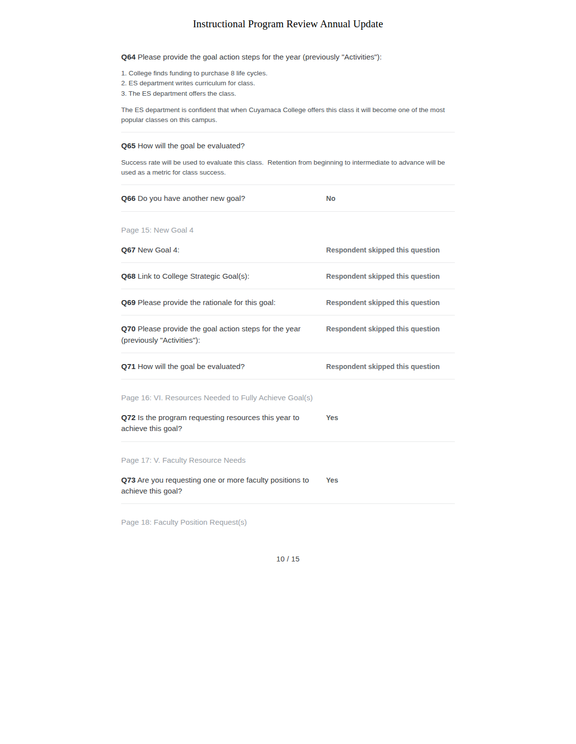Instructional Program Review Annual Update
Q64 Please provide the goal action steps for the year (previously "Activities"):
1. College finds funding to purchase 8 life cycles.
2. ES department writes curriculum for class.
3. The ES department offers the class.
The ES department is confident that when Cuyamaca College offers this class it will become one of the most popular classes on this campus.
Q65 How will the goal be evaluated?
Success rate will be used to evaluate this class. Retention from beginning to intermediate to advance will be used as a metric for class success.
Q66 Do you have another new goal?
No
Page 15: New Goal 4
Q67 New Goal 4:
Respondent skipped this question
Q68 Link to College Strategic Goal(s):
Respondent skipped this question
Q69 Please provide the rationale for this goal:
Respondent skipped this question
Q70 Please provide the goal action steps for the year (previously "Activities"):
Respondent skipped this question
Q71 How will the goal be evaluated?
Respondent skipped this question
Page 16: VI. Resources Needed to Fully Achieve Goal(s)
Q72 Is the program requesting resources this year to achieve this goal?
Yes
Page 17: V. Faculty Resource Needs
Q73 Are you requesting one or more faculty positions to achieve this goal?
Yes
Page 18: Faculty Position Request(s)
10 / 15